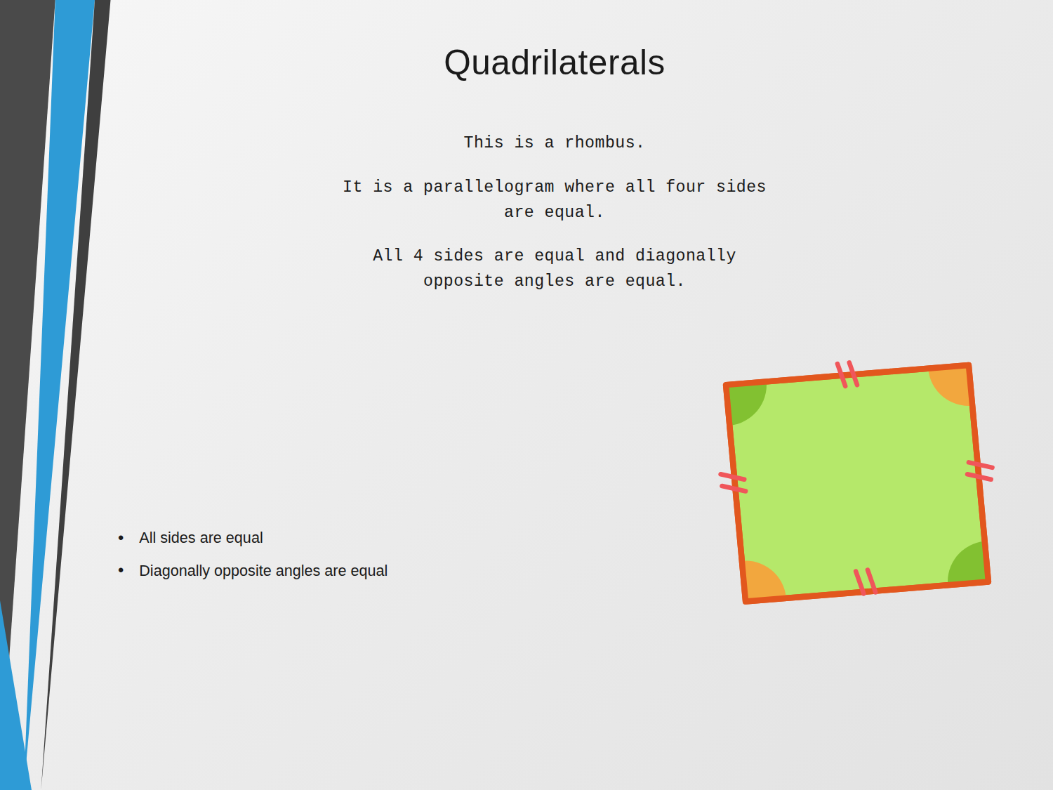Quadrilaterals
This is a rhombus.
It is a parallelogram where all four sides are equal.
All 4 sides are equal and diagonally opposite angles are equal.
All sides are equal
Diagonally opposite angles are equal
A rhombus: all sides equal, diagonally opposite angles equal.